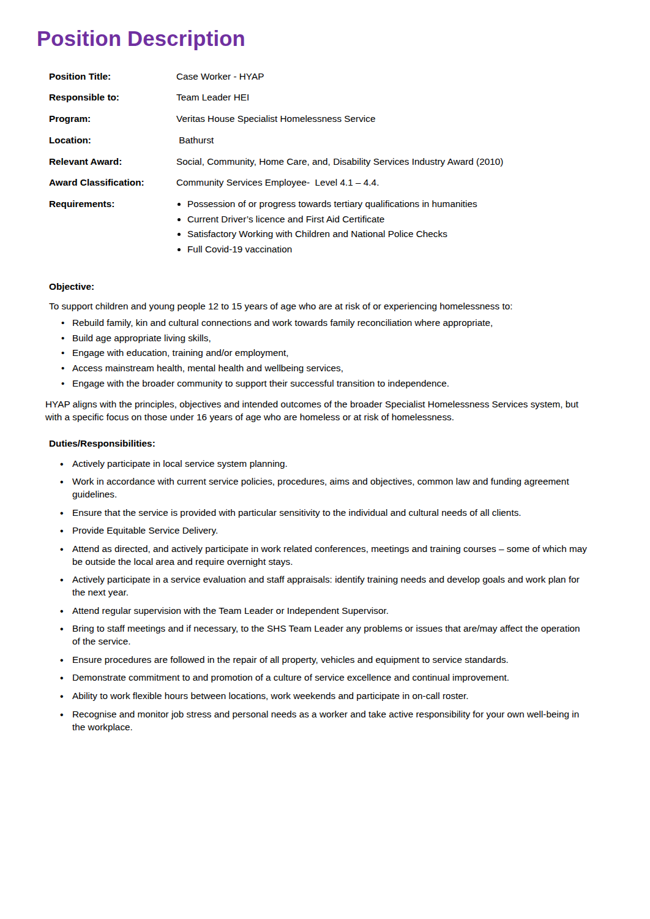Position Description
| Position Title: | Case Worker - HYAP |
| Responsible to: | Team Leader HEI |
| Program: | Veritas House Specialist Homelessness Service |
| Location: | Bathurst |
| Relevant Award: | Social, Community, Home Care, and, Disability Services Industry Award (2010) |
| Award Classification: | Community Services Employee- Level 4.1 – 4.4. |
| Requirements: | Possession of or progress towards tertiary qualifications in humanities Current Driver’s licence and First Aid Certificate Satisfactory Working with Children and National Police Checks Full Covid-19 vaccination |
Objective:
To support children and young people 12 to 15 years of age who are at risk of or experiencing homelessness to:
Rebuild family, kin and cultural connections and work towards family reconciliation where appropriate,
Build age appropriate living skills,
Engage with education, training and/or employment,
Access mainstream health, mental health and wellbeing services,
Engage with the broader community to support their successful transition to independence.
HYAP aligns with the principles, objectives and intended outcomes of the broader Specialist Homelessness Services system, but with a specific focus on those under 16 years of age who are homeless or at risk of homelessness.
Duties/Responsibilities:
Actively participate in local service system planning.
Work in accordance with current service policies, procedures, aims and objectives, common law and funding agreement guidelines.
Ensure that the service is provided with particular sensitivity to the individual and cultural needs of all clients.
Provide Equitable Service Delivery.
Attend as directed, and actively participate in work related conferences, meetings and training courses – some of which may be outside the local area and require overnight stays.
Actively participate in a service evaluation and staff appraisals: identify training needs and develop goals and work plan for the next year.
Attend regular supervision with the Team Leader or Independent Supervisor.
Bring to staff meetings and if necessary, to the SHS Team Leader any problems or issues that are/may affect the operation of the service.
Ensure procedures are followed in the repair of all property, vehicles and equipment to service standards.
Demonstrate commitment to and promotion of a culture of service excellence and continual improvement.
Ability to work flexible hours between locations, work weekends and participate in on-call roster.
Recognise and monitor job stress and personal needs as a worker and take active responsibility for your own well-being in the workplace.